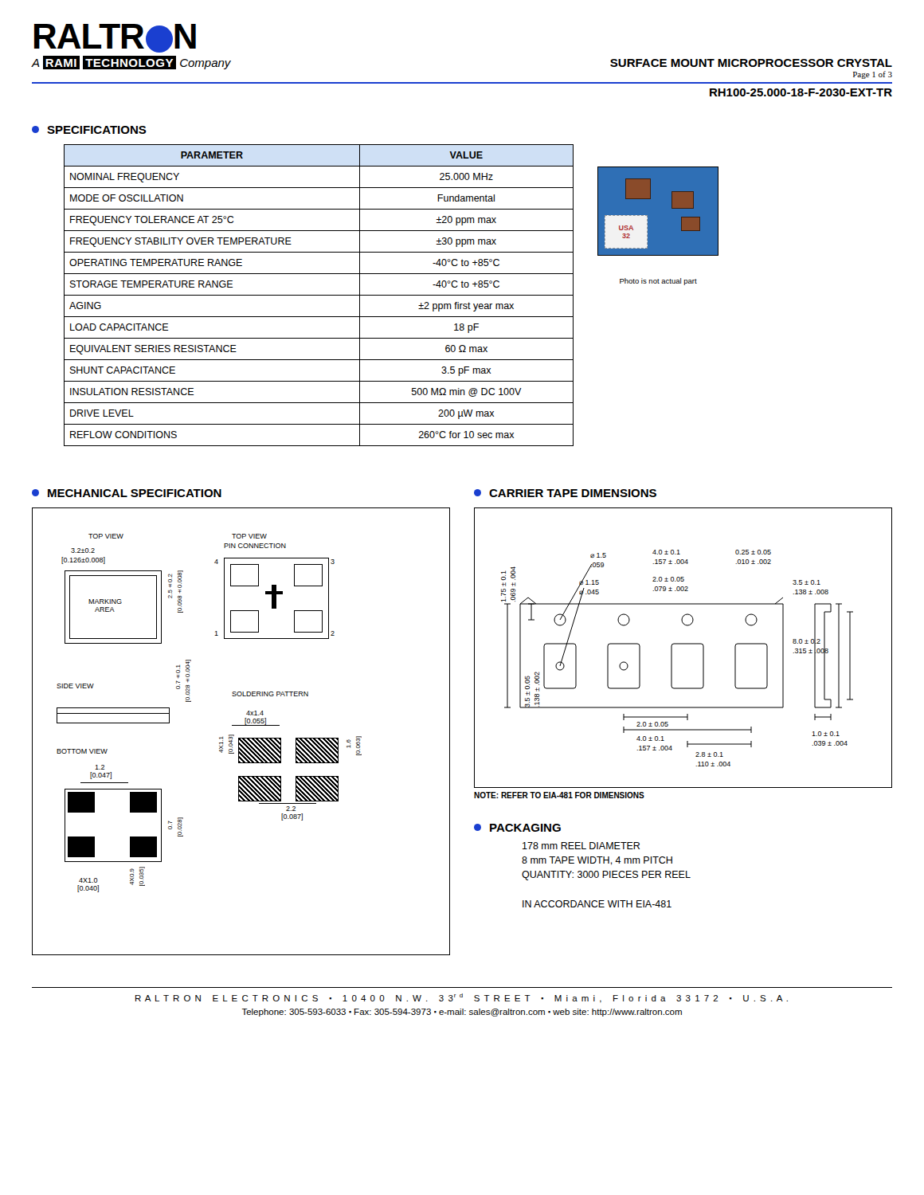RALTR N
A RAMI TECHNOLOGY Company
SURFACE MOUNT MICROPROCESSOR CRYSTAL
Page 1 of 3
RH100-25.000-18-F-2030-EXT-TR
SPECIFICATIONS
| PARAMETER | VALUE |
| --- | --- |
| NOMINAL FREQUENCY | 25.000 MHz |
| MODE OF OSCILLATION | Fundamental |
| FREQUENCY TOLERANCE AT 25°C | ±20 ppm max |
| FREQUENCY STABILITY OVER TEMPERATURE | ±30 ppm max |
| OPERATING TEMPERATURE RANGE | -40°C to +85°C |
| STORAGE TEMPERATURE RANGE | -40°C to +85°C |
| AGING | ±2 ppm first year max |
| LOAD CAPACITANCE | 18 pF |
| EQUIVALENT SERIES RESISTANCE | 60 Ω max |
| SHUNT CAPACITANCE | 3.5 pF max |
| INSULATION RESISTANCE | 500 MΩ min @ DC 100V |
| DRIVE LEVEL | 200 µW max |
| REFLOW CONDITIONS | 260°C for 10 sec max |
USA
32
Photo is not actual part
MECHANICAL SPECIFICATION
TOP VIEW
3.2±0.2
[0.126±0.008]
MARKING
AREA
2.5±0.2
[0.098±0.008]
TOP VIEW
PIN CONNECTION
4
3
1
2
SIDE VIEW
0.7±0.1
[0.028±0.004]
SOLDERING PATTERN
4x1.4
[0.055]
4X1.1
[0.043]
1.6
[0.063]
2.2
[0.087]
BOTTOM VIEW
1.2
[0.047]
0.7
[0.028]
4X1.0
[0.040]
4X0.9
[0.035]
CARRIER TAPE DIMENSIONS
⌀ 1.5 .059 ⌀ 1.15 ⌀ .045 4.0 ± 0.1 .157 ± .004 2.0 ± 0.05 .079 ± .002 0.25 ± 0.05 .010 ± .002 3.5 ± 0.1 .138 ± .008 8.0 ± 0.2 .315 ± .008 1.0 ± 0.1 .039 ± .004 2.0 ± 0.05 4.0 ± 0.1 .157 ± .004 2.8 ± 0.1 .110 ± .004 1.75 ± 0.1 .069 ± .004 3.5 ± 0.05 .138 ± .002
NOTE: REFER TO EIA-481 FOR DIMENSIONS
PACKAGING
178 mm REEL DIAMETER
8 mm TAPE WIDTH, 4 mm PITCH
QUANTITY: 3000 PIECES PER REEL
IN ACCORDANCE WITH EIA-481
R A L T R O N E L E C T R O N I C S ▪ 1 0 4 0 0 N . W . 3 3r d S T R E E T ▪ M i a m i , F l o r i d a 3 3 1 7 2 ▪ U . S . A .
Telephone: 305-593-6033 ▪ Fax: 305-594-3973 ▪ e-mail: sales@raltron.com ▪ web site: http://www.raltron.com